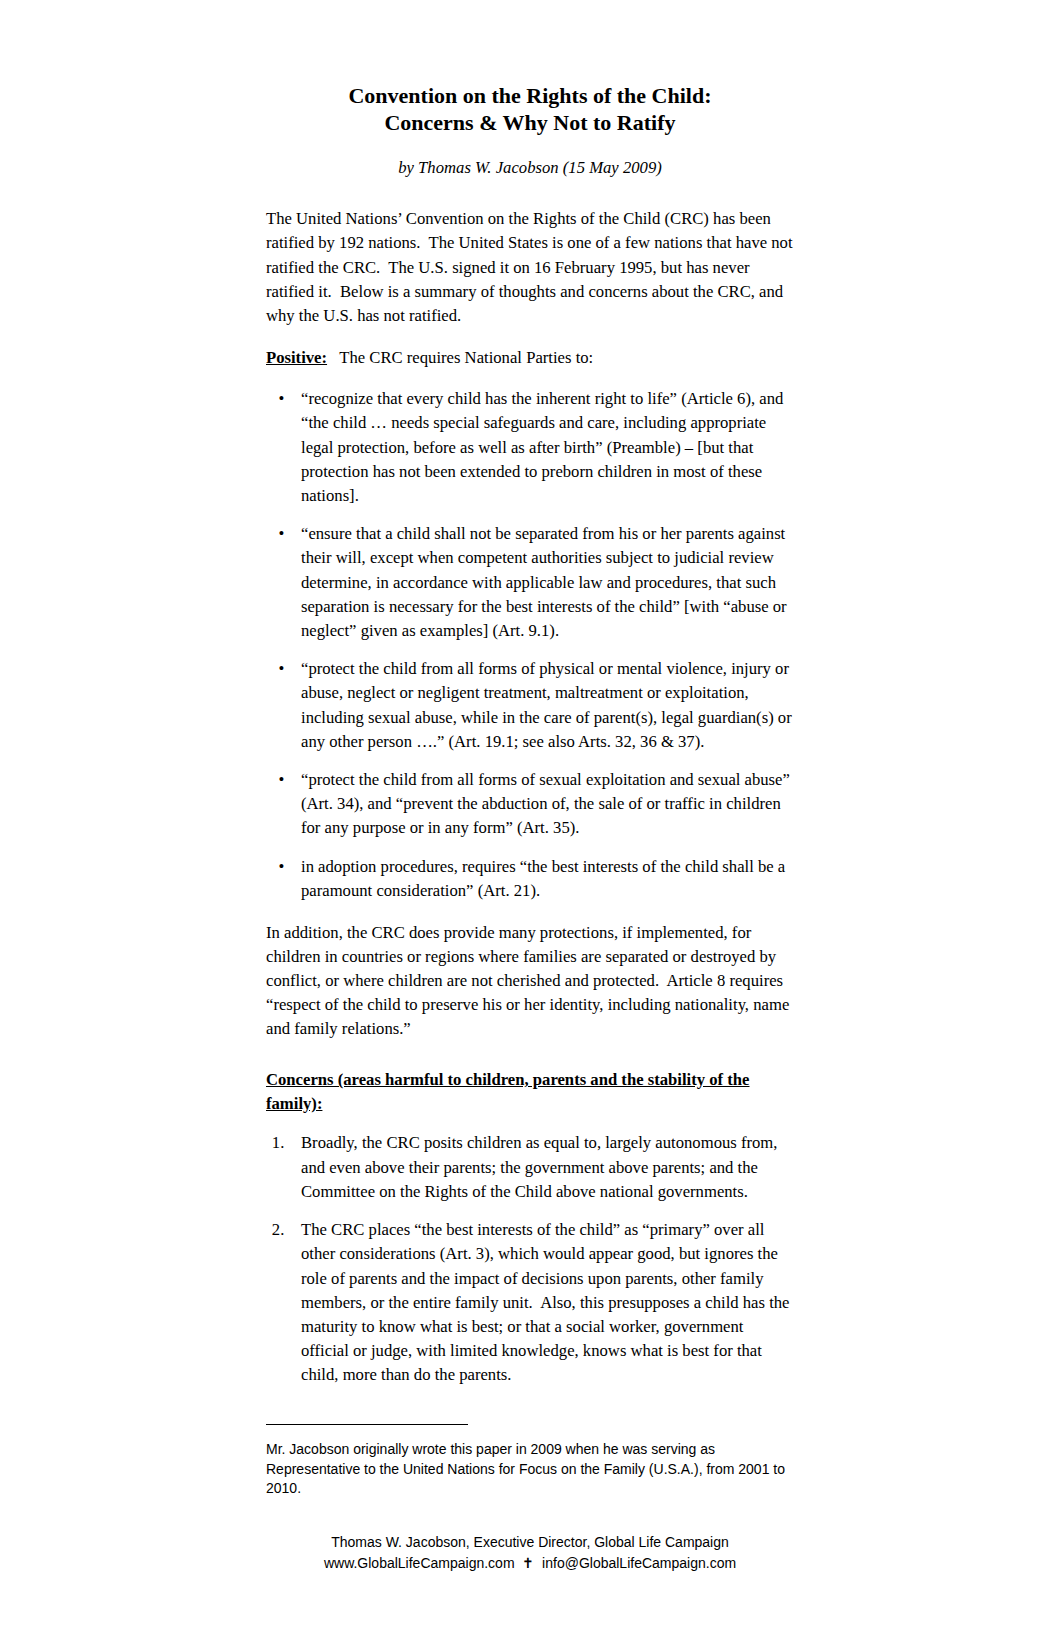Convention on the Rights of the Child:
Concerns & Why Not to Ratify
by Thomas W. Jacobson (15 May 2009)
The United Nations’ Convention on the Rights of the Child (CRC) has been ratified by 192 nations. The United States is one of a few nations that have not ratified the CRC. The U.S. signed it on 16 February 1995, but has never ratified it. Below is a summary of thoughts and concerns about the CRC, and why the U.S. has not ratified.
Positive: The CRC requires National Parties to:
“recognize that every child has the inherent right to life” (Article 6), and “the child … needs special safeguards and care, including appropriate legal protection, before as well as after birth” (Preamble) – [but that protection has not been extended to preborn children in most of these nations].
“ensure that a child shall not be separated from his or her parents against their will, except when competent authorities subject to judicial review determine, in accordance with applicable law and procedures, that such separation is necessary for the best interests of the child” [with “abuse or neglect” given as examples] (Art. 9.1).
“protect the child from all forms of physical or mental violence, injury or abuse, neglect or negligent treatment, maltreatment or exploitation, including sexual abuse, while in the care of parent(s), legal guardian(s) or any other person ….” (Art. 19.1; see also Arts. 32, 36 & 37).
“protect the child from all forms of sexual exploitation and sexual abuse” (Art. 34), and “prevent the abduction of, the sale of or traffic in children for any purpose or in any form” (Art. 35).
in adoption procedures, requires “the best interests of the child shall be a paramount consideration” (Art. 21).
In addition, the CRC does provide many protections, if implemented, for children in countries or regions where families are separated or destroyed by conflict, or where children are not cherished and protected. Article 8 requires “respect of the child to preserve his or her identity, including nationality, name and family relations.”
Concerns (areas harmful to children, parents and the stability of the family):
Broadly, the CRC posits children as equal to, largely autonomous from, and even above their parents; the government above parents; and the Committee on the Rights of the Child above national governments.
The CRC places “the best interests of the child” as “primary” over all other considerations (Art. 3), which would appear good, but ignores the role of parents and the impact of decisions upon parents, other family members, or the entire family unit. Also, this presupposes a child has the maturity to know what is best; or that a social worker, government official or judge, with limited knowledge, knows what is best for that child, more than do the parents.
Mr. Jacobson originally wrote this paper in 2009 when he was serving as Representative to the United Nations for Focus on the Family (U.S.A.), from 2001 to 2010.
Thomas W. Jacobson, Executive Director, Global Life Campaign
www.GlobalLifeCampaign.com ✝ info@GlobalLifeCampaign.com